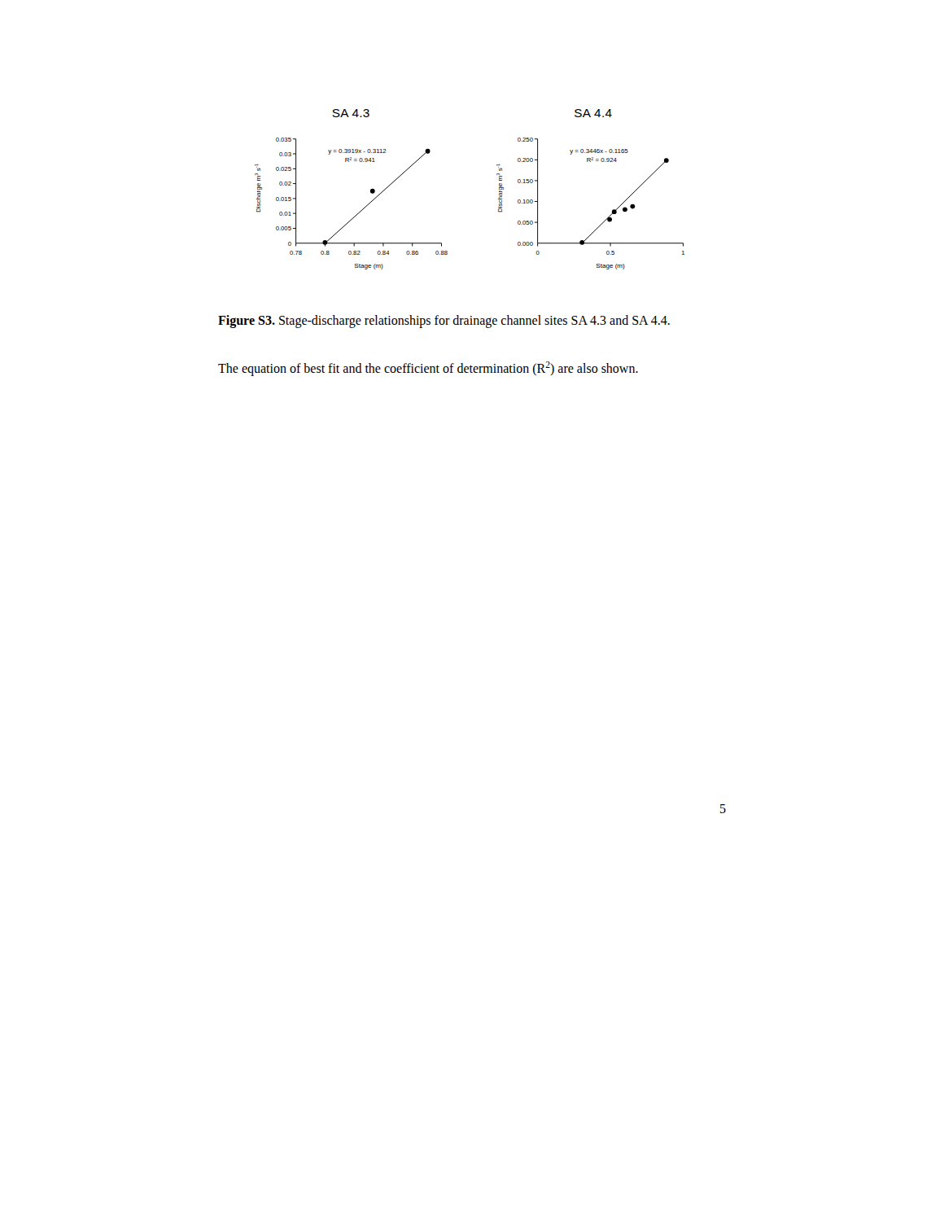SA 4.3
Discharge m3 s-1 0.035 0.03 0.025 0.02 0.015 0.01 0.005 0 0.78 0.8 0.82 0.84 0.86 0.88 Stage (m) y = 0.3919x - 0.3112 R² = 0.941
SA 4.4
Discharge m3 s-1 0.250 0.200 0.150 0.100 0.050 0.000 0 0.5 1 Stage (m) y = 0.3446x - 0.1165 R² = 0.924
Figure S3. Stage-discharge relationships for drainage channel sites SA 4.3 and SA 4.4.
The equation of best fit and the coefficient of determination (R2) are also shown.
5